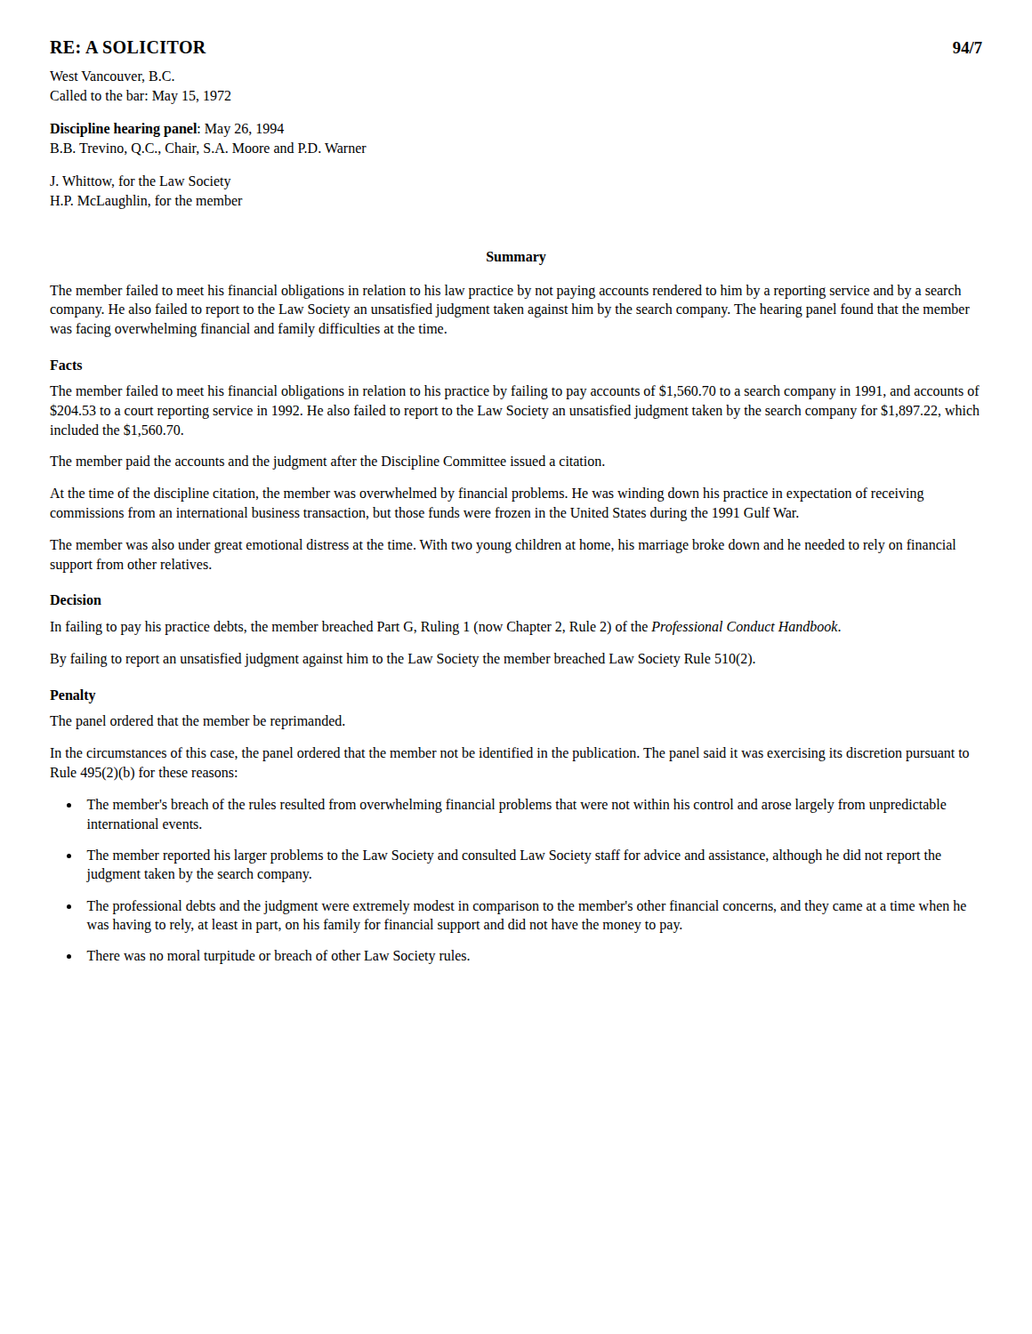RE: A SOLICITOR 94/7
West Vancouver, B.C.
Called to the bar: May 15, 1972
Discipline hearing panel: May 26, 1994
B.B. Trevino, Q.C., Chair, S.A. Moore and P.D. Warner
J. Whittow, for the Law Society
H.P. McLaughlin, for the member
Summary
The member failed to meet his financial obligations in relation to his law practice by not paying accounts rendered to him by a reporting service and by a search company. He also failed to report to the Law Society an unsatisfied judgment taken against him by the search company. The hearing panel found that the member was facing overwhelming financial and family difficulties at the time.
Facts
The member failed to meet his financial obligations in relation to his practice by failing to pay accounts of $1,560.70 to a search company in 1991, and accounts of $204.53 to a court reporting service in 1992. He also failed to report to the Law Society an unsatisfied judgment taken by the search company for $1,897.22, which included the $1,560.70.
The member paid the accounts and the judgment after the Discipline Committee issued a citation.
At the time of the discipline citation, the member was overwhelmed by financial problems. He was winding down his practice in expectation of receiving commissions from an international business transaction, but those funds were frozen in the United States during the 1991 Gulf War.
The member was also under great emotional distress at the time. With two young children at home, his marriage broke down and he needed to rely on financial support from other relatives.
Decision
In failing to pay his practice debts, the member breached Part G, Ruling 1 (now Chapter 2, Rule 2) of the Professional Conduct Handbook.
By failing to report an unsatisfied judgment against him to the Law Society the member breached Law Society Rule 510(2).
Penalty
The panel ordered that the member be reprimanded.
In the circumstances of this case, the panel ordered that the member not be identified in the publication. The panel said it was exercising its discretion pursuant to Rule 495(2)(b) for these reasons:
The member's breach of the rules resulted from overwhelming financial problems that were not within his control and arose largely from unpredictable international events.
The member reported his larger problems to the Law Society and consulted Law Society staff for advice and assistance, although he did not report the judgment taken by the search company.
The professional debts and the judgment were extremely modest in comparison to the member's other financial concerns, and they came at a time when he was having to rely, at least in part, on his family for financial support and did not have the money to pay.
There was no moral turpitude or breach of other Law Society rules.